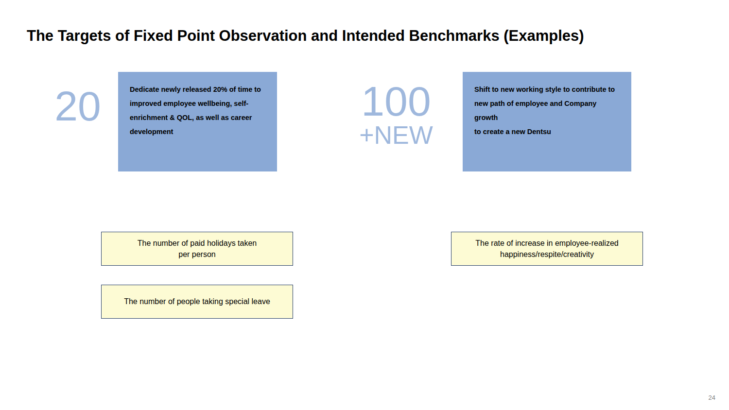The Targets of Fixed Point Observation and Intended Benchmarks (Examples)
20
Dedicate newly released 20% of time to improved employee wellbeing, self-enrichment & QOL, as well as career development
100 +NEW
Shift to new working style to contribute to new path of employee and Company growth
to create a new Dentsu
The number of paid holidays taken
per person
The number of people taking special leave
The rate of increase in employee-realized
happiness/respite/creativity
24